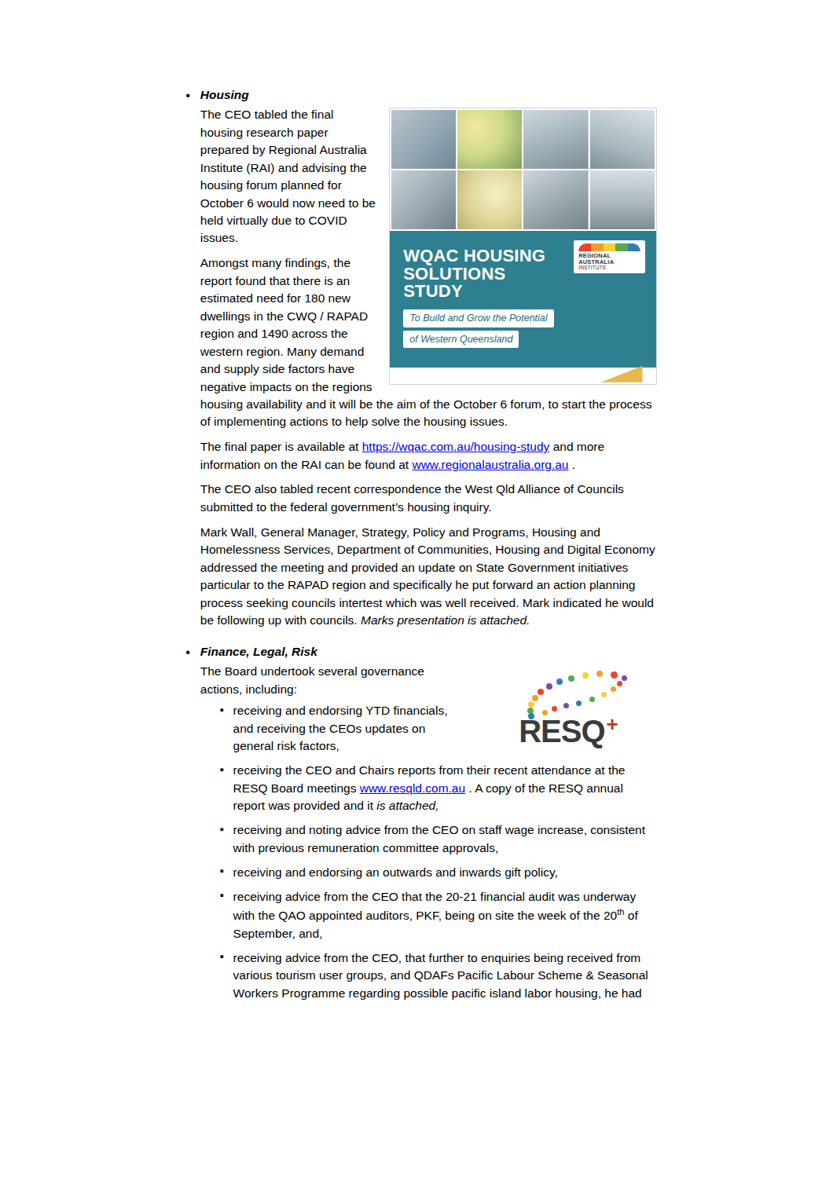Housing
REGIONAL AUSTRALIA INSTITUTE
WQAC Housing
Solutions Study
To Build and Grow the Potential
of Western Queensland
The CEO tabled the final housing research paper prepared by Regional Australia Institute (RAI) and advising the housing forum planned for October 6 would now need to be held virtually due to COVID issues.
Amongst many findings, the report found that there is an estimated need for 180 new dwellings in the CWQ / RAPAD region and 1490 across the western region. Many demand and supply side factors have negative impacts on the regions housing availability and it will be the aim of the October 6 forum, to start the process of implementing actions to help solve the housing issues.
The final paper is available at https://wqac.com.au/housing-study and more information on the RAI can be found at www.regionalaustralia.org.au .
The CEO also tabled recent correspondence the West Qld Alliance of Councils submitted to the federal government’s housing inquiry.
Mark Wall, General Manager, Strategy, Policy and Programs, Housing and Homelessness Services, Department of Communities, Housing and Digital Economy addressed the meeting and provided an update on State Government initiatives particular to the RAPAD region and specifically he put forward an action planning process seeking councils intertest which was well received. Mark indicated he would be following up with councils. Marks presentation is attached.
Finance, Legal, Risk
RESQ+
The Board undertook several governance actions, including:
receiving and endorsing YTD financials, and receiving the CEOs updates on general risk factors,
receiving the CEO and Chairs reports from their recent attendance at the RESQ Board meetings www.resqld.com.au . A copy of the RESQ annual report was provided and it is attached,
receiving and noting advice from the CEO on staff wage increase, consistent with previous remuneration committee approvals,
receiving and endorsing an outwards and inwards gift policy,
receiving advice from the CEO that the 20-21 financial audit was underway with the QAO appointed auditors, PKF, being on site the week of the 20th of September, and,
receiving advice from the CEO, that further to enquiries being received from various tourism user groups, and QDAFs Pacific Labour Scheme & Seasonal Workers Programme regarding possible pacific island labor housing, he had